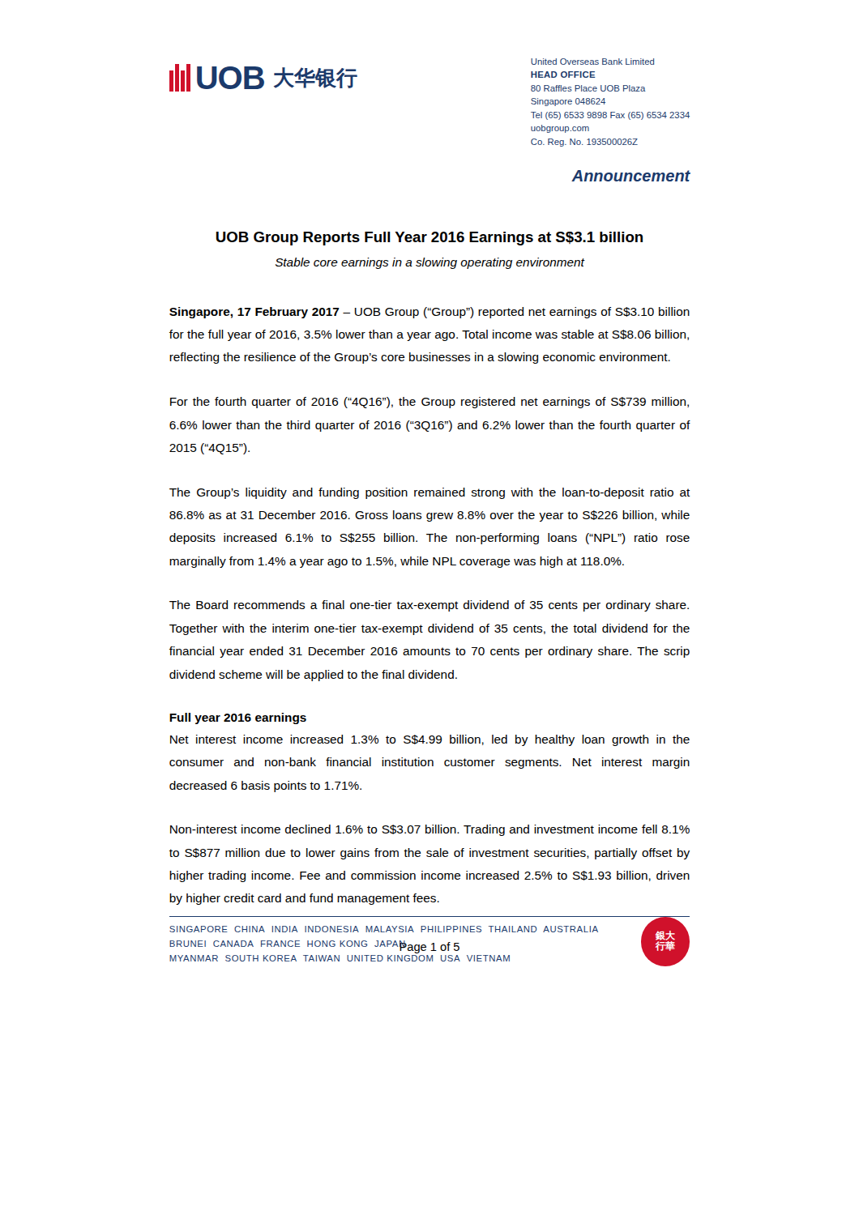UOB
大华银行
United Overseas Bank Limited
HEAD OFFICE
80 Raffles Place UOB Plaza
Singapore 048624
Tel (65) 6533 9898 Fax (65) 6534 2334
uobgroup.com
Co. Reg. No. 193500026Z
Announcement
UOB Group Reports Full Year 2016 Earnings at S$3.1 billion
Stable core earnings in a slowing operating environment
Singapore, 17 February 2017 – UOB Group (“Group”) reported net earnings of S$3.10 billion for the full year of 2016, 3.5% lower than a year ago. Total income was stable at S$8.06 billion, reflecting the resilience of the Group’s core businesses in a slowing economic environment.
For the fourth quarter of 2016 (“4Q16”), the Group registered net earnings of S$739 million, 6.6% lower than the third quarter of 2016 (“3Q16”) and 6.2% lower than the fourth quarter of 2015 (“4Q15”).
The Group’s liquidity and funding position remained strong with the loan-to-deposit ratio at 86.8% as at 31 December 2016. Gross loans grew 8.8% over the year to S$226 billion, while deposits increased 6.1% to S$255 billion. The non-performing loans (“NPL”) ratio rose marginally from 1.4% a year ago to 1.5%, while NPL coverage was high at 118.0%.
The Board recommends a final one-tier tax-exempt dividend of 35 cents per ordinary share. Together with the interim one-tier tax-exempt dividend of 35 cents, the total dividend for the financial year ended 31 December 2016 amounts to 70 cents per ordinary share. The scrip dividend scheme will be applied to the final dividend.
Full year 2016 earnings
Net interest income increased 1.3% to S$4.99 billion, led by healthy loan growth in the consumer and non-bank financial institution customer segments. Net interest margin decreased 6 basis points to 1.71%.
Non-interest income declined 1.6% to S$3.07 billion. Trading and investment income fell 8.1% to S$877 million due to lower gains from the sale of investment securities, partially offset by higher trading income. Fee and commission income increased 2.5% to S$1.93 billion, driven by higher credit card and fund management fees.
Page 1 of 5
SINGAPORE CHINA INDIA INDONESIA MALAYSIA PHILIPPINES THAILAND AUSTRALIA BRUNEI CANADA FRANCE HONG KONG JAPAN
MYANMAR SOUTH KOREA TAIWAN UNITED KINGDOM USA VIETNAM
銀大
行華